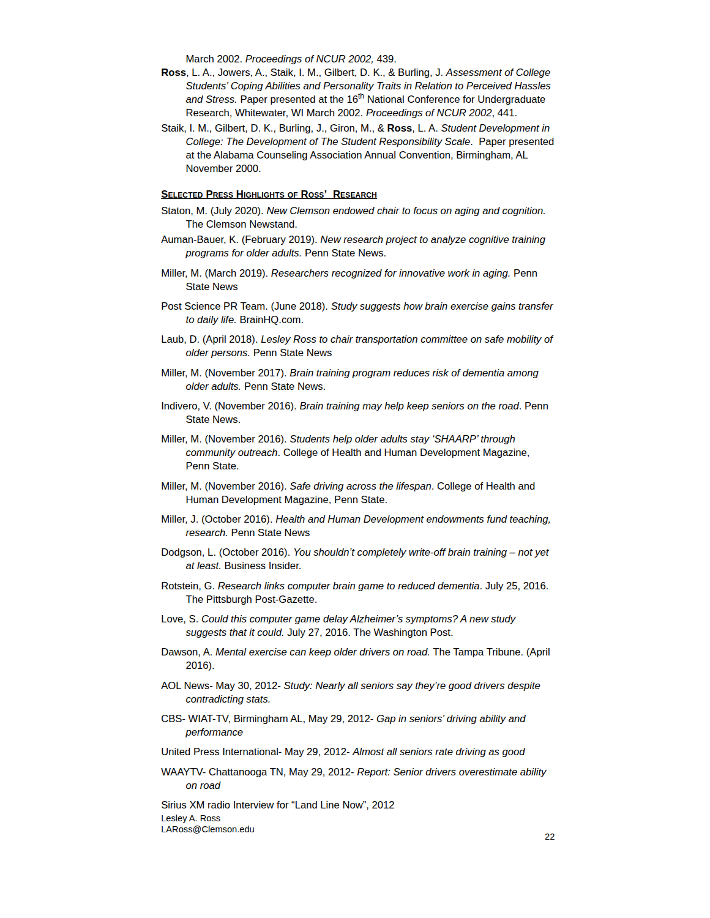March 2002. Proceedings of NCUR 2002, 439.
Ross, L. A., Jowers, A., Staik, I. M., Gilbert, D. K., & Burling, J. Assessment of College Students’ Coping Abilities and Personality Traits in Relation to Perceived Hassles and Stress. Paper presented at the 16th National Conference for Undergraduate Research, Whitewater, WI March 2002. Proceedings of NCUR 2002, 441.
Staik, I. M., Gilbert, D. K., Burling, J., Giron, M., & Ross, L. A. Student Development in College: The Development of The Student Responsibility Scale. Paper presented at the Alabama Counseling Association Annual Convention, Birmingham, AL November 2000.
Selected Press Highlights of Ross’ Research
Staton, M. (July 2020). New Clemson endowed chair to focus on aging and cognition. The Clemson Newstand.
Auman-Bauer, K. (February 2019). New research project to analyze cognitive training programs for older adults. Penn State News.
Miller, M. (March 2019). Researchers recognized for innovative work in aging. Penn State News
Post Science PR Team. (June 2018). Study suggests how brain exercise gains transfer to daily life. BrainHQ.com.
Laub, D. (April 2018). Lesley Ross to chair transportation committee on safe mobility of older persons. Penn State News
Miller, M. (November 2017). Brain training program reduces risk of dementia among older adults. Penn State News.
Indivero, V. (November 2016). Brain training may help keep seniors on the road. Penn State News.
Miller, M. (November 2016). Students help older adults stay ‘SHAARP’ through community outreach. College of Health and Human Development Magazine, Penn State.
Miller, M. (November 2016). Safe driving across the lifespan. College of Health and Human Development Magazine, Penn State.
Miller, J. (October 2016). Health and Human Development endowments fund teaching, research. Penn State News
Dodgson, L. (October 2016). You shouldn’t completely write-off brain training – not yet at least. Business Insider.
Rotstein, G. Research links computer brain game to reduced dementia. July 25, 2016. The Pittsburgh Post-Gazette.
Love, S. Could this computer game delay Alzheimer’s symptoms? A new study suggests that it could. July 27, 2016. The Washington Post.
Dawson, A. Mental exercise can keep older drivers on road. The Tampa Tribune. (April 2016).
AOL News- May 30, 2012- Study: Nearly all seniors say they’re good drivers despite contradicting stats.
CBS- WIAT-TV, Birmingham AL, May 29, 2012- Gap in seniors’ driving ability and performance
United Press International- May 29, 2012- Almost all seniors rate driving as good
WAAYTV- Chattanooga TN, May 29, 2012- Report: Senior drivers overestimate ability on road
Sirius XM radio Interview for “Land Line Now”, 2012
Lesley A. Ross LARoss@Clemson.edu
22